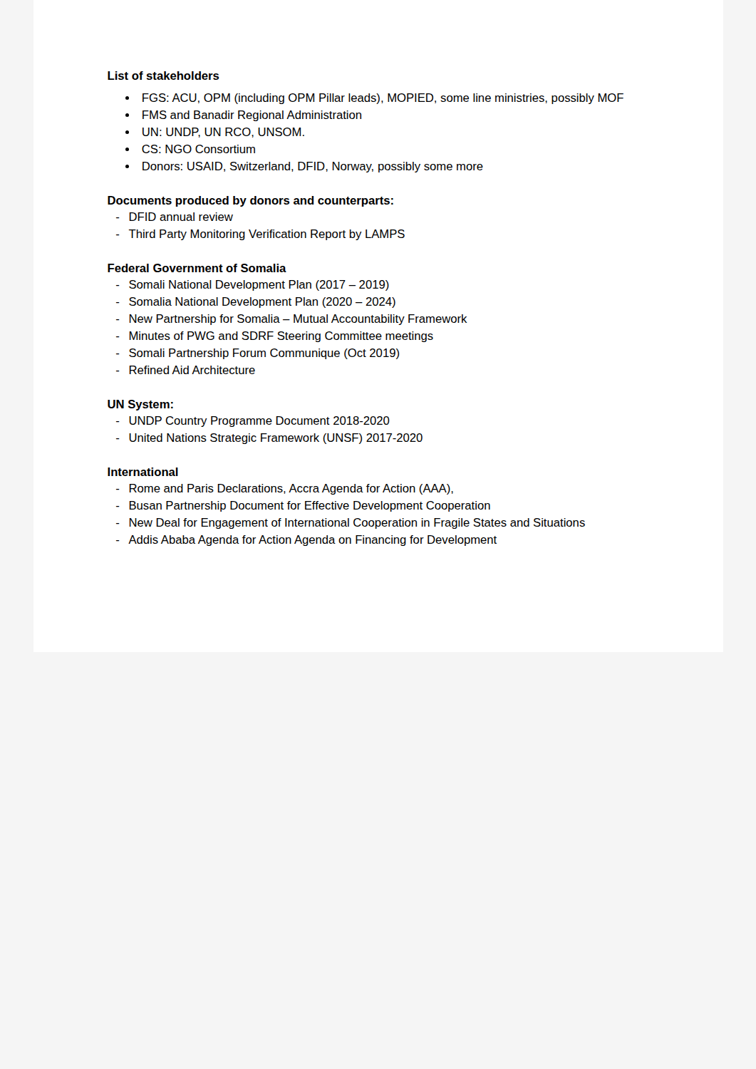List of stakeholders
FGS: ACU, OPM (including OPM Pillar leads), MOPIED, some line ministries, possibly MOF
FMS and Banadir Regional Administration
UN: UNDP, UN RCO, UNSOM.
CS: NGO Consortium
Donors: USAID, Switzerland, DFID, Norway, possibly some more
Documents produced by donors and counterparts:
DFID annual review
Third Party Monitoring Verification Report by LAMPS
Federal Government of Somalia
Somali National Development Plan (2017 – 2019)
Somalia National Development Plan (2020 – 2024)
New Partnership for Somalia – Mutual Accountability Framework
Minutes of PWG and SDRF Steering Committee meetings
Somali Partnership Forum Communique (Oct 2019)
Refined Aid Architecture
UN System:
UNDP Country Programme Document 2018-2020
United Nations Strategic Framework (UNSF) 2017-2020
International
Rome and Paris Declarations, Accra Agenda for Action (AAA),
Busan Partnership Document for Effective Development Cooperation
New Deal for Engagement of International Cooperation in Fragile States and Situations
Addis Ababa Agenda for Action Agenda on Financing for Development